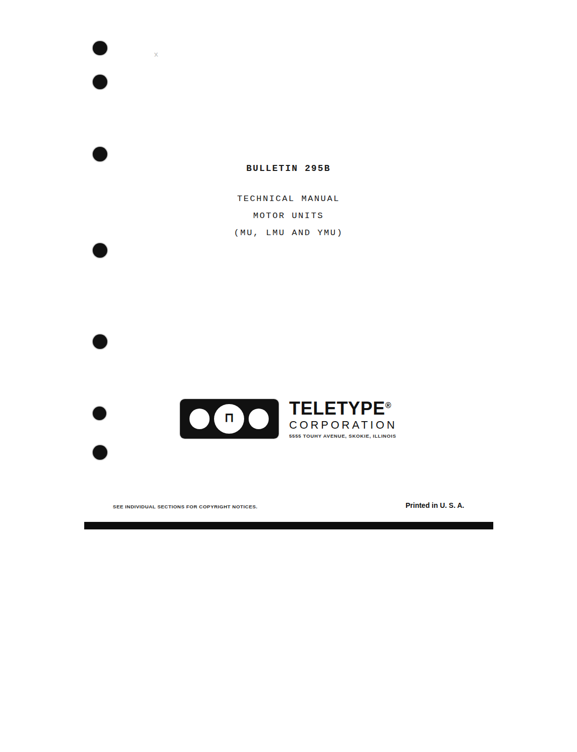x
BULLETIN 295B
TECHNICAL MANUAL
MOTOR UNITS
(MU, LMU AND YMU)
⊓
TELETYPE®
CORPORATION
5555 TOUHY AVENUE, SKOKIE, ILLINOIS
SEE INDIVIDUAL SECTIONS FOR COPYRIGHT NOTICES.
Printed in U. S. A.